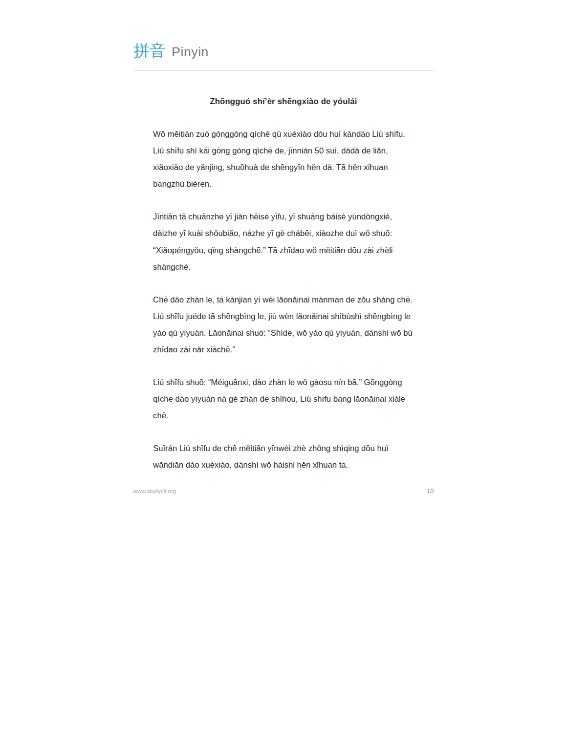拼音Pinyin
Zhōngguó shí’èr shēngxiào de yóulái
Wǒ měitiān zuò gōnggòng qìchē qù xuéxiào dōu huì kàndào Liú shīfu. Liú shīfu shì kāi gōng gòng qìchē de, jīnnián 50 suì, dàdà de liǎn, xiǎoxiǎo de yǎnjing, shuōhuà de shēngyīn hěn dà. Tā hěn xǐhuan bāngzhù biéren.
Jīntiān tā chuānzhe yī jiàn hēisè yīfu, yī shuāng báisè yùndòngxié, dàizhe yī kuài shǒubiǎo, názhe yī gè chábēi, xiàozhe duì wǒ shuō: “Xiǎopéngyǒu, qǐng shàngchē.” Tā zhīdao wǒ měitiān dōu zài zhèli shàngchē.
Chē dào zhàn le, tā kànjian yī wèi lǎonǎinai mànman de zǒu shàng chē. Liú shīfu juéde tā shēngbìng le, jiù wèn lǎonǎinai shìbùshì shēngbìng le yào qù yīyuàn. Lǎonǎinai shuō: “Shìde, wǒ yào qù yīyuàn, dànshi wǒ bù zhīdao zài nǎr xiàchē.”
Liú shīfu shuō: “Méiguānxi, dào zhàn le wǒ gàosu nín bā.” Gōnggòng qìchē dào yīyuàn nà gè zhàn de shíhou, Liú shīfu bāng lǎonǎinai xiàle chē.
Suīrán Liú shīfu de chē měitiān yīnwèi zhè zhǒng shìqing dōu huì wǎndiǎn dào xuéxiào, dànshì wǒ háishi hěn xǐhuan tā.
www.studycli.org 10